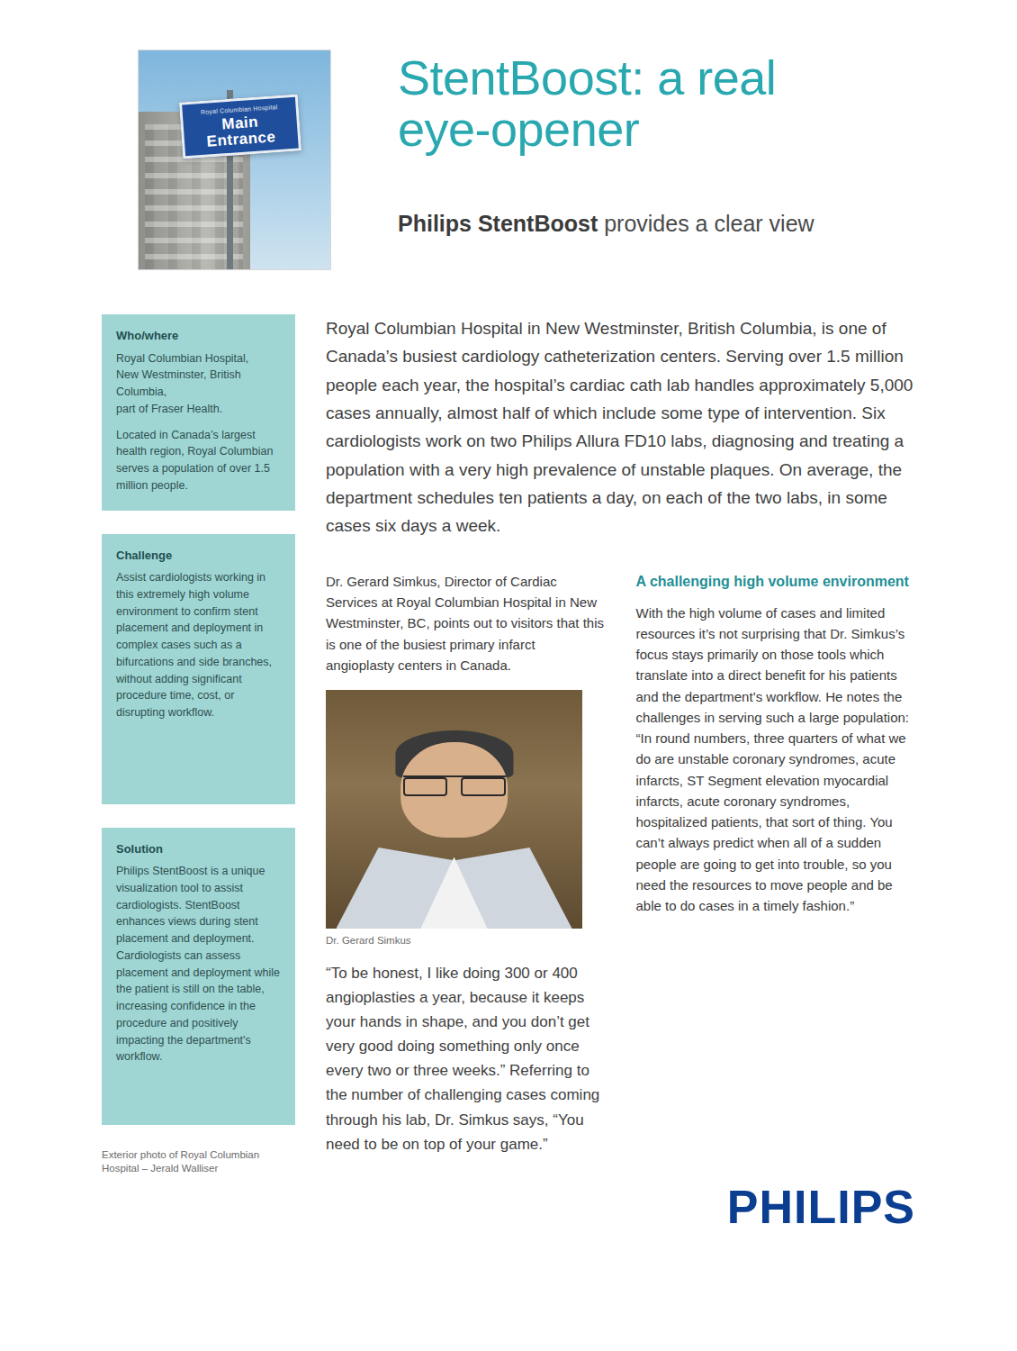Royal Columbian Hospital Main
Entrance
StentBoost: a real
eye-opener
Philips StentBoost provides a clear view
Who/where
Royal Columbian Hospital,
New Westminster, British Columbia,
part of Fraser Health.
Located in Canada’s largest health region, Royal Columbian serves a population of over 1.5 million people.
Challenge
Assist cardiologists working in this extremely high volume environment to confirm stent placement and deployment in complex cases such as a bifurcations and side branches, without adding significant procedure time, cost, or disrupting workflow.
Solution
Philips StentBoost is a unique visualization tool to assist cardiologists. StentBoost enhances views during stent placement and deployment. Cardiologists can assess placement and deployment while the patient is still on the table, increasing confidence in the procedure and positively impacting the department's workflow.
Exterior photo of Royal Columbian Hospital – Jerald Walliser
Royal Columbian Hospital in New Westminster, British Columbia, is one of Canada’s busiest cardiology catheterization centers. Serving over 1.5 million people each year, the hospital’s cardiac cath lab handles approximately 5,000 cases annually, almost half of which include some type of intervention. Six cardiologists work on two Philips Allura FD10 labs, diagnosing and treating a population with a very high prevalence of unstable plaques. On average, the department schedules ten patients a day, on each of the two labs, in some cases six days a week.
Dr. Gerard Simkus, Director of Cardiac Services at Royal Columbian Hospital in New Westminster, BC, points out to visitors that this is one of the busiest primary infarct angioplasty centers in Canada.
Dr. Gerard Simkus
“To be honest, I like doing 300 or 400 angioplasties a year, because it keeps your hands in shape, and you don’t get very good doing something only once every two or three weeks.” Referring to the number of challenging cases coming through his lab, Dr. Simkus says, “You need to be on top of your game.”
A challenging high volume environment
With the high volume of cases and limited resources it’s not surprising that Dr. Simkus’s focus stays primarily on those tools which translate into a direct benefit for his patients and the department’s workflow. He notes the challenges in serving such a large population: “In round numbers, three quarters of what we do are unstable coronary syndromes, acute infarcts, ST Segment elevation myocardial infarcts, acute coronary syndromes, hospitalized patients, that sort of thing. You can’t always predict when all of a sudden people are going to get into trouble, so you need the resources to move people and be able to do cases in a timely fashion.”
PHILIPS